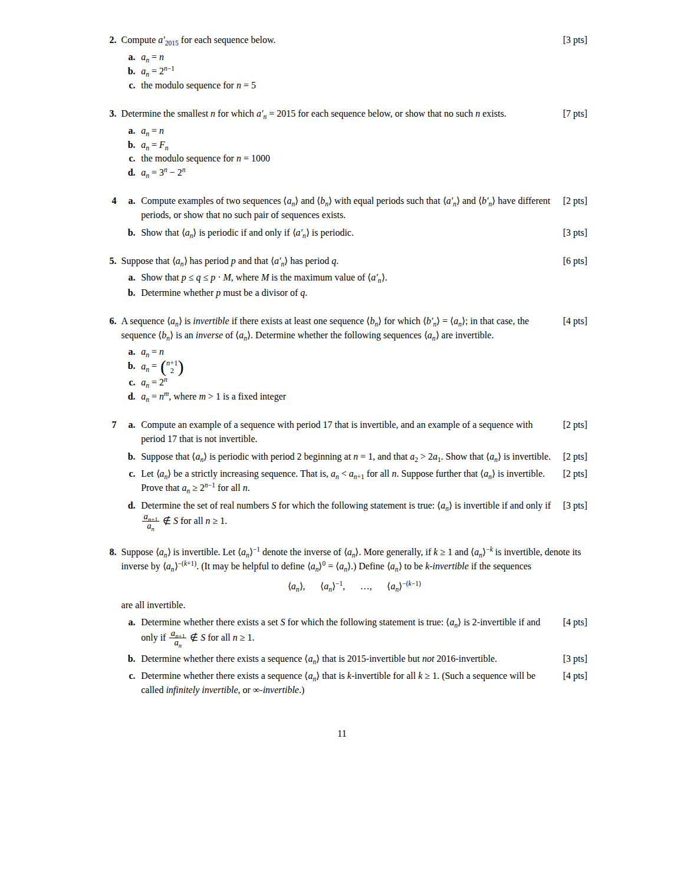[3 pts] Compute a′2015 for each sequence below.
an = n
an = 2n−1
the modulo sequence for n = 5
[7 pts] Determine the smallest n for which a′n = 2015 for each sequence below, or show that no such n exists.
an = n
an = Fn
the modulo sequence for n = 1000
an = 3n − 2n
[2 pts] Compute examples of two sequences ⟨an⟩ and ⟨bn⟩ with equal periods such that ⟨a′n⟩ and ⟨b′n⟩ have different periods, or show that no such pair of sequences exists.
[3 pts] Show that ⟨an⟩ is periodic if and only if ⟨a′n⟩ is periodic.
[6 pts] Suppose that ⟨an⟩ has period p and that ⟨a′n⟩ has period q.
Show that p ≤ q ≤ p · M, where M is the maximum value of ⟨a′n⟩.
Determine whether p must be a divisor of q.
[4 pts] A sequence ⟨an⟩ is invertible if there exists at least one sequence ⟨bn⟩ for which ⟨b′n⟩ = ⟨an⟩; in that case, the sequence ⟨bn⟩ is an inverse of ⟨an⟩. Determine whether the following sequences ⟨an⟩ are invertible.
an = n
an = (n+1
2)
an = 2n
an = nm, where m > 1 is a fixed integer
[2 pts] Compute an example of a sequence with period 17 that is invertible, and an example of a sequence with period 17 that is not invertible.
[2 pts] Suppose that ⟨an⟩ is periodic with period 2 beginning at n = 1, and that a2 > 2a1. Show that ⟨an⟩ is invertible.
[2 pts] Let ⟨an⟩ be a strictly increasing sequence. That is, an < an+1 for all n. Suppose further that ⟨an⟩ is invertible. Prove that an ≥ 2n−1 for all n.
[3 pts] Determine the set of real numbers S for which the following statement is true: ⟨an⟩ is invertible if and only if an+1 an ∉ S for all n ≥ 1.
Suppose ⟨an⟩ is invertible. Let ⟨an⟩−1 denote the inverse of ⟨an⟩. More generally, if k ≥ 1 and ⟨an⟩−k is invertible, denote its inverse by ⟨an⟩−(k+1). (It may be helpful to define ⟨an⟩0 = ⟨an⟩.) Define ⟨an⟩ to be k-invertible if the sequences
⟨an⟩, ⟨an⟩−1, …, ⟨an⟩−(k−1)
are all invertible.
[4 pts] Determine whether there exists a set S for which the following statement is true: ⟨an⟩ is 2-invertible if and only if an+1 an ∉ S for all n ≥ 1.
[3 pts] Determine whether there exists a sequence ⟨an⟩ that is 2015-invertible but not 2016-invertible.
[4 pts] Determine whether there exists a sequence ⟨an⟩ that is k-invertible for all k ≥ 1. (Such a sequence will be called infinitely invertible, or ∞-invertible.)
11